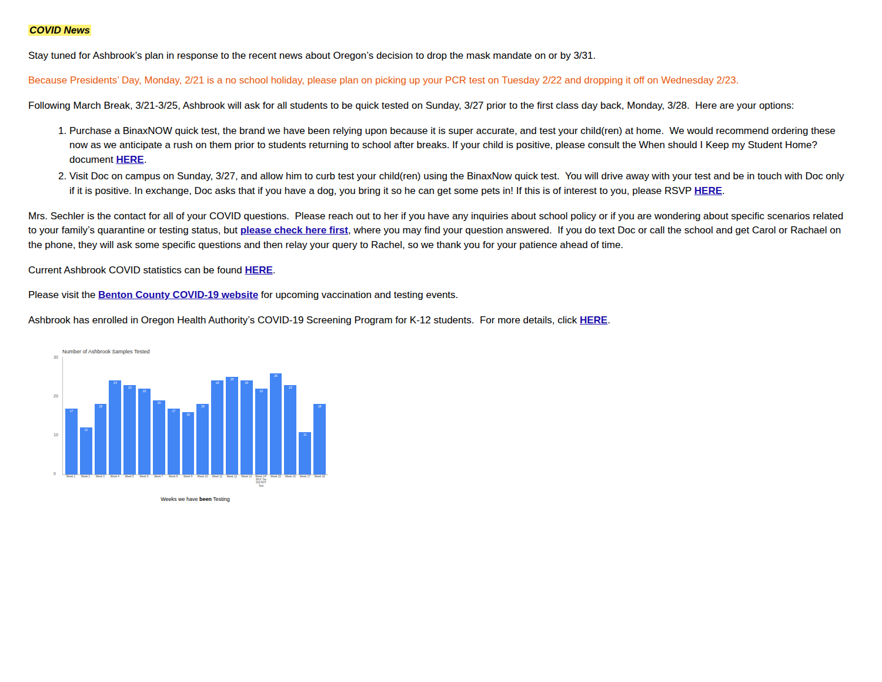COVID News
Stay tuned for Ashbrook’s plan in response to the recent news about Oregon’s decision to drop the mask mandate on or by 3/31.
Because Presidents’ Day, Monday, 2/21 is a no school holiday, please plan on picking up your PCR test on Tuesday 2/22 and dropping it off on Wednesday 2/23.
Following March Break, 3/21-3/25, Ashbrook will ask for all students to be quick tested on Sunday, 3/27 prior to the first class day back, Monday, 3/28. Here are your options:
Purchase a BinaxNOW quick test, the brand we have been relying upon because it is super accurate, and test your child(ren) at home. We would recommend ordering these now as we anticipate a rush on them prior to students returning to school after breaks. If your child is positive, please consult the When should I Keep my Student Home? document HERE.
Visit Doc on campus on Sunday, 3/27, and allow him to curb test your child(ren) using the BinaxNow quick test. You will drive away with your test and be in touch with Doc only if it is positive. In exchange, Doc asks that if you have a dog, you bring it so he can get some pets in! If this is of interest to you, please RSVP HERE.
Mrs. Sechler is the contact for all of your COVID questions. Please reach out to her if you have any inquiries about school policy or if you are wondering about specific scenarios related to your family’s quarantine or testing status, but please check here first, where you may find your question answered. If you do text Doc or call the school and get Carol or Rachael on the phone, they will ask some specific questions and then relay your query to Rachel, so we thank you for your patience ahead of time.
Current Ashbrook COVID statistics can be found HERE.
Please visit the Benton County COVID-19 website for upcoming vaccination and testing events.
Ashbrook has enrolled in Oregon Health Authority’s COVID-19 Screening Program for K-12 students. For more details, click HERE.
Number of Ashbrook Samples Tested
30
20
10
0
17
12
18
24
23
22
19
17
16
18
24
25
24
22
26
23
11
18
Week 1
Week 2
Week 3
Week 4
Week 5
Week 6
Week 7
Week 8
Week 9
Week 10
Week 11
Week 12
Week 13
Week 14* MLK Yes Did NOT Test
Week 15
Week 16
Week 17
Week 18
Weeks we have been Testing